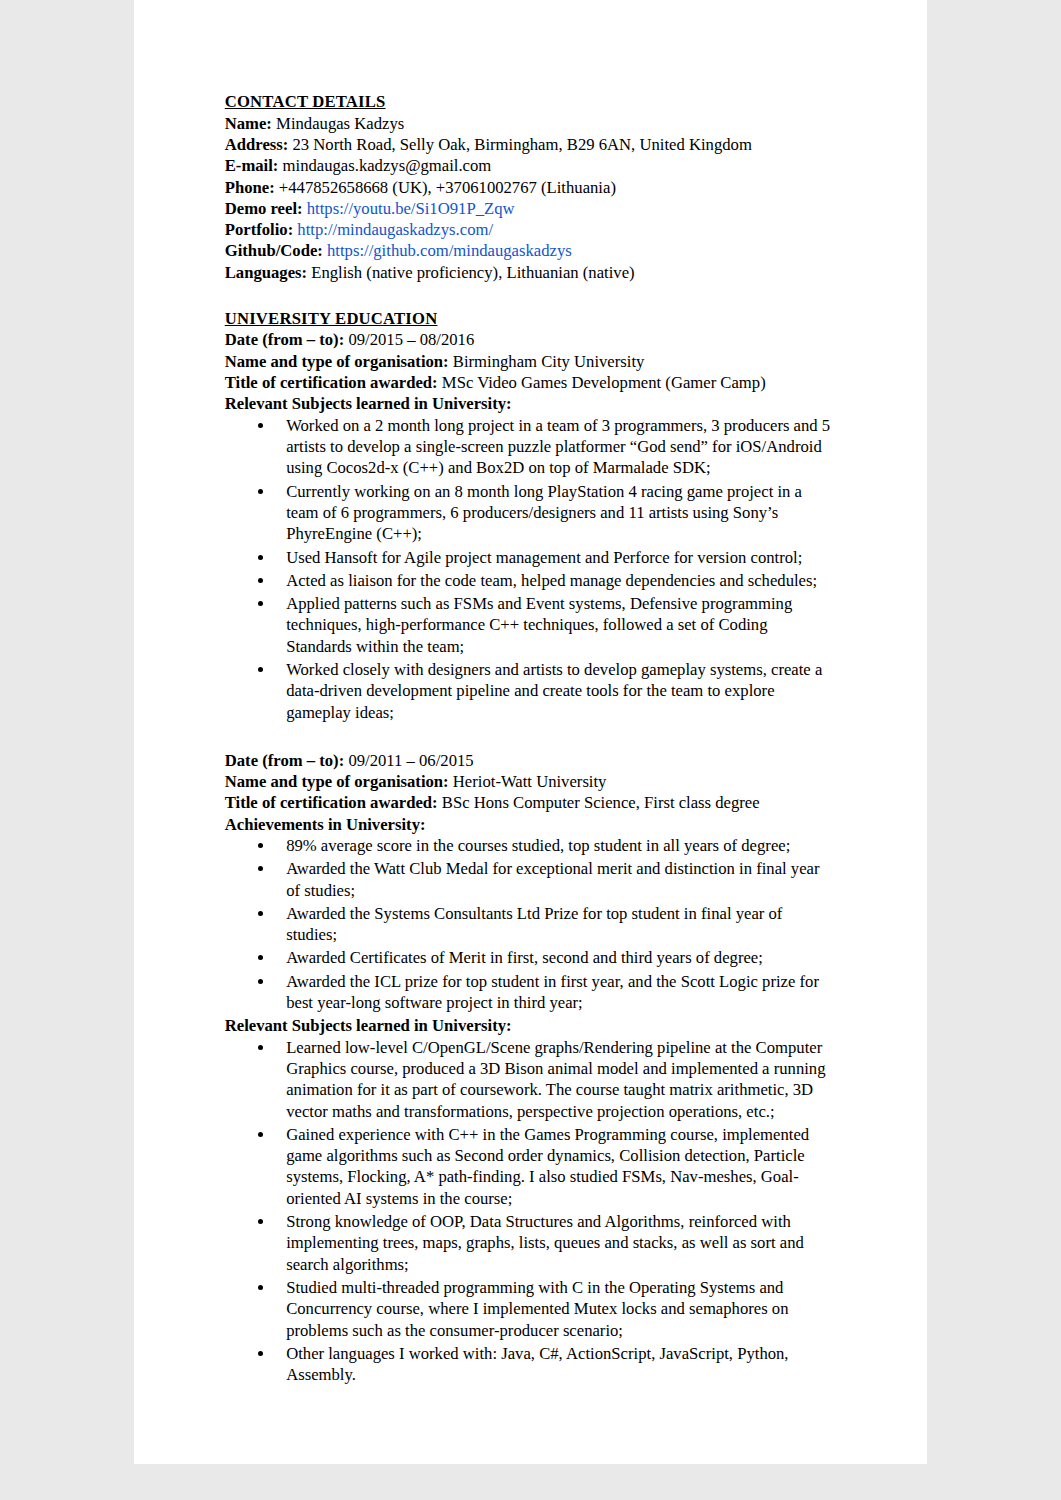CONTACT DETAILS
Name: Mindaugas Kadzys
Address: 23 North Road, Selly Oak, Birmingham, B29 6AN, United Kingdom
E-mail: mindaugas.kadzys@gmail.com
Phone: +447852658668 (UK), +37061002767 (Lithuania)
Demo reel: https://youtu.be/Si1O91P_Zqw
Portfolio: http://mindaugaskadzys.com/
Github/Code: https://github.com/mindaugaskadzys
Languages: English (native proficiency), Lithuanian (native)
UNIVERSITY EDUCATION
Date (from – to): 09/2015 – 08/2016
Name and type of organisation: Birmingham City University
Title of certification awarded: MSc Video Games Development (Gamer Camp)
Relevant Subjects learned in University:
Worked on a 2 month long project in a team of 3 programmers, 3 producers and 5 artists to develop a single-screen puzzle platformer “God send” for iOS/Android using Cocos2d-x (C++) and Box2D on top of Marmalade SDK;
Currently working on an 8 month long PlayStation 4 racing game project in a team of 6 programmers, 6 producers/designers and 11 artists using Sony’s PhyreEngine (C++);
Used Hansoft for Agile project management and Perforce for version control;
Acted as liaison for the code team, helped manage dependencies and schedules;
Applied patterns such as FSMs and Event systems, Defensive programming techniques, high-performance C++ techniques, followed a set of Coding Standards within the team;
Worked closely with designers and artists to develop gameplay systems, create a data-driven development pipeline and create tools for the team to explore gameplay ideas;
Date (from – to): 09/2011 – 06/2015
Name and type of organisation: Heriot-Watt University
Title of certification awarded: BSc Hons Computer Science, First class degree
Achievements in University:
89% average score in the courses studied, top student in all years of degree;
Awarded the Watt Club Medal for exceptional merit and distinction in final year of studies;
Awarded the Systems Consultants Ltd Prize for top student in final year of studies;
Awarded Certificates of Merit in first, second and third years of degree;
Awarded the ICL prize for top student in first year, and the Scott Logic prize for best year-long software project in third year;
Relevant Subjects learned in University:
Learned low-level C/OpenGL/Scene graphs/Rendering pipeline at the Computer Graphics course, produced a 3D Bison animal model and implemented a running animation for it as part of coursework. The course taught matrix arithmetic, 3D vector maths and transformations, perspective projection operations, etc.;
Gained experience with C++ in the Games Programming course, implemented game algorithms such as Second order dynamics, Collision detection, Particle systems, Flocking, A* path-finding. I also studied FSMs, Nav-meshes, Goal-oriented AI systems in the course;
Strong knowledge of OOP, Data Structures and Algorithms, reinforced with implementing trees, maps, graphs, lists, queues and stacks, as well as sort and search algorithms;
Studied multi-threaded programming with C in the Operating Systems and Concurrency course, where I implemented Mutex locks and semaphores on problems such as the consumer-producer scenario;
Other languages I worked with: Java, C#, ActionScript, JavaScript, Python, Assembly.